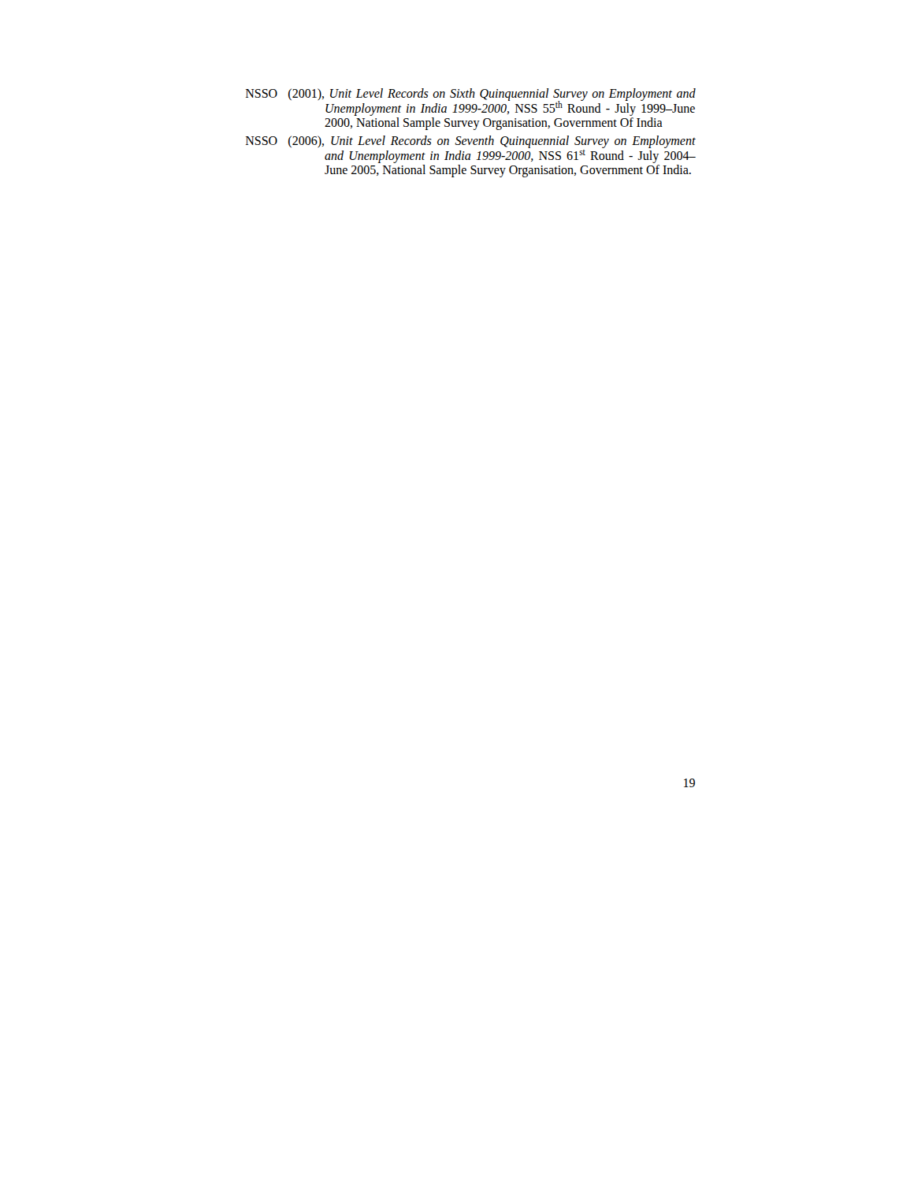NSSO (2001), Unit Level Records on Sixth Quinquennial Survey on Employment and Unemployment in India 1999-2000, NSS 55th Round - July 1999–June 2000, National Sample Survey Organisation, Government Of India
NSSO (2006), Unit Level Records on Seventh Quinquennial Survey on Employment and Unemployment in India 1999-2000, NSS 61st Round - July 2004–June 2005, National Sample Survey Organisation, Government Of India.
19